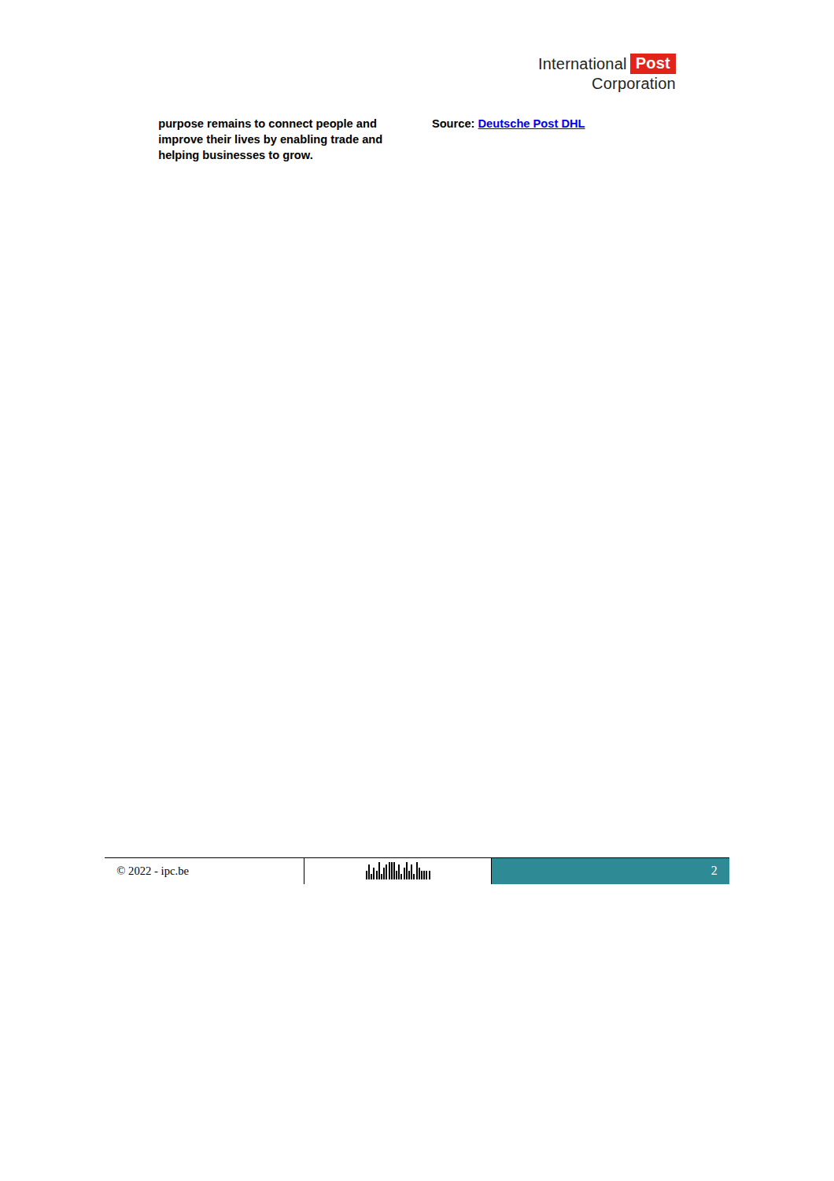International Post
Corporation
purpose remains to connect people and improve their lives by enabling trade and helping businesses to grow.
Source: Deutsche Post DHL
© 2022 - ipc.be
2